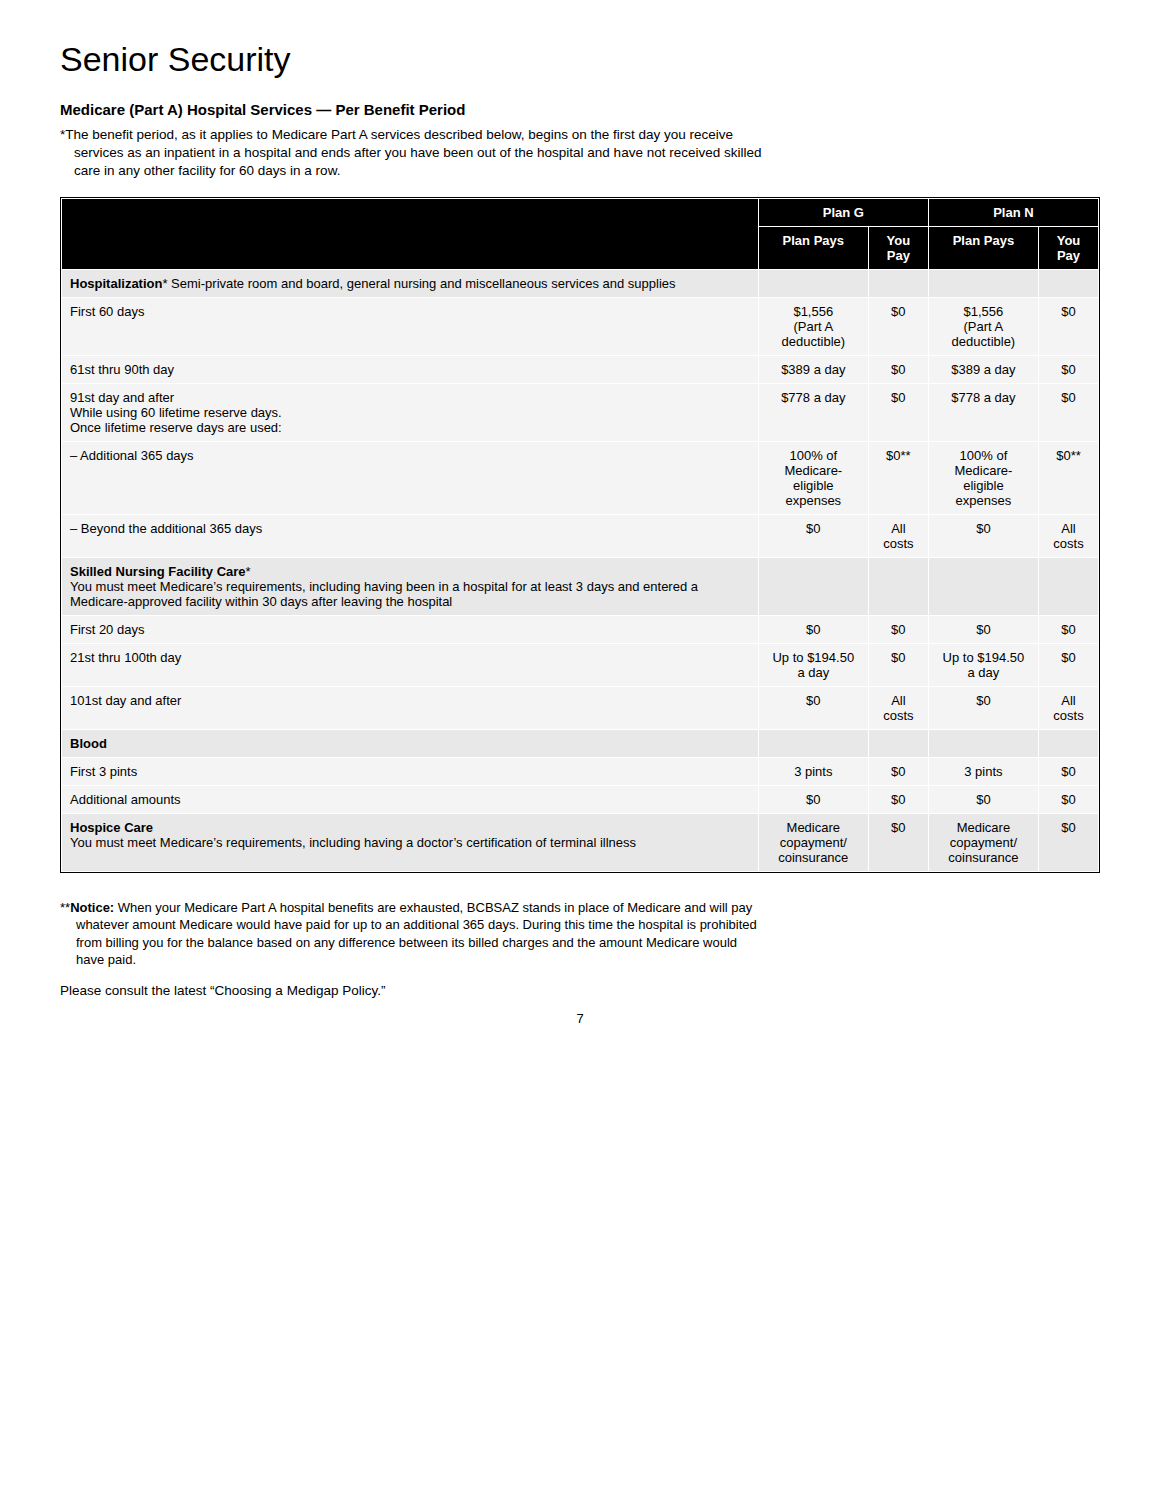Senior Security
Medicare (Part A) Hospital Services — Per Benefit Period
*The benefit period, as it applies to Medicare Part A services described below, begins on the first day you receive services as an inpatient in a hospital and ends after you have been out of the hospital and have not received skilled care in any other facility for 60 days in a row.
| | Plan G | Plan N |
| --- | --- | --- |
| Plan Pays | You Pay | Plan Pays | You Pay |
| Hospitalization * Semi-private room and board, general nursing and miscellaneous services and supplies | | | | |
| First 60 days | $1,556 (Part A deductible) | $0 | $1,556 (Part A deductible) | $0 |
| 61st thru 90th day | $389 a day | $0 | $389 a day | $0 |
| 91st day and after While using 60 lifetime reserve days. Once lifetime reserve days are used: | $778 a day | $0 | $778 a day | $0 |
| – Additional 365 days | 100% of Medicare- eligible expenses | $0** | 100% of Medicare- eligible expenses | $0** |
| – Beyond the additional 365 days | $0 | All costs | $0 | All costs |
| Skilled Nursing Facility Care * You must meet Medicare’s requirements, including having been in a hospital for at least 3 days and entered a Medicare-approved facility within 30 days after leaving the hospital | | | | |
| First 20 days | $0 | $0 | $0 | $0 |
| 21st thru 100th day | Up to $194.50 a day | $0 | Up to $194.50 a day | $0 |
| 101st day and after | $0 | All costs | $0 | All costs |
| Blood | | | | |
| First 3 pints | 3 pints | $0 | 3 pints | $0 |
| Additional amounts | $0 | $0 | $0 | $0 |
| Hospice Care You must meet Medicare’s requirements, including having a doctor’s certification of terminal illness | Medicare copayment/ coinsurance | $0 | Medicare copayment/ coinsurance | $0 |
**Notice: When your Medicare Part A hospital benefits are exhausted, BCBSAZ stands in place of Medicare and will pay whatever amount Medicare would have paid for up to an additional 365 days. During this time the hospital is prohibited from billing you for the balance based on any difference between its billed charges and the amount Medicare would have paid.
Please consult the latest “Choosing a Medigap Policy.”
7